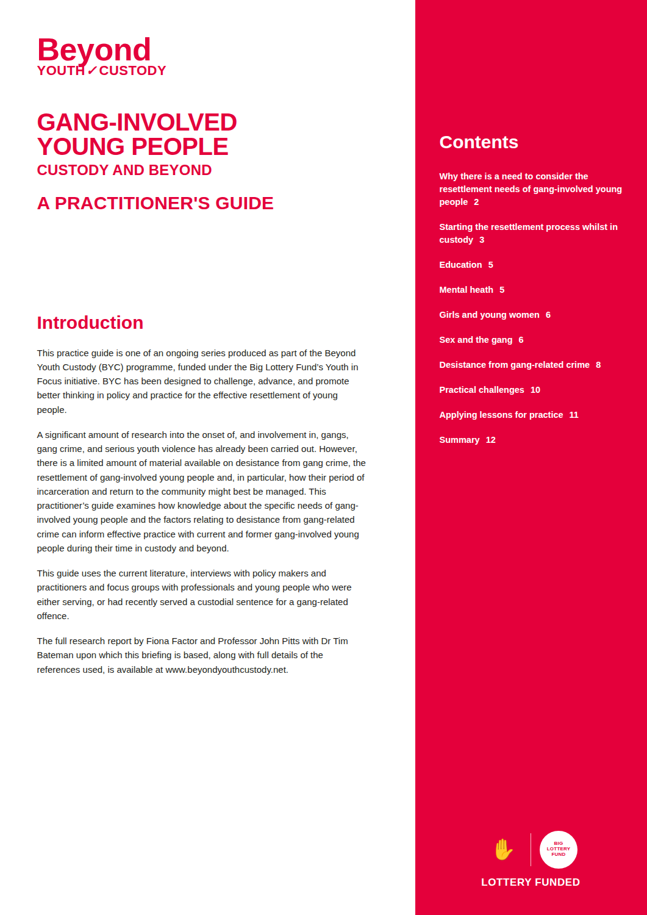Beyond YOUTH✓CUSTODY
GANG-INVOLVED
YOUNG PEOPLE CUSTODY AND BEYOND
A Practitioner's Guide
Introduction
This practice guide is one of an ongoing series produced as part of the Beyond Youth Custody (BYC) programme, funded under the Big Lottery Fund’s Youth in Focus initiative. BYC has been designed to challenge, advance, and promote better thinking in policy and practice for the effective resettlement of young people.
A significant amount of research into the onset of, and involvement in, gangs, gang crime, and serious youth violence has already been carried out. However, there is a limited amount of material available on desistance from gang crime, the resettlement of gang-involved young people and, in particular, how their period of incarceration and return to the community might best be managed. This practitioner’s guide examines how knowledge about the specific needs of gang-involved young people and the factors relating to desistance from gang-related crime can inform effective practice with current and former gang-involved young people during their time in custody and beyond.
This guide uses the current literature, interviews with policy makers and practitioners and focus groups with professionals and young people who were either serving, or had recently served a custodial sentence for a gang-related offence.
The full research report by Fiona Factor and Professor John Pitts with Dr Tim Bateman upon which this briefing is based, along with full details of the references used, is available at www.beyondyouthcustody.net.
Contents
Why there is a need to consider the resettlement needs of gang-involved young people 2
Starting the resettlement process whilst in custody 3
Education 5
Mental heath 5
Girls and young women 6
Sex and the gang 6
Desistance from gang-related crime 8
Practical challenges 10
Applying lessons for practice 11
Summary 12
✋
BIG
LOTTERY
FUND
Lottery Funded